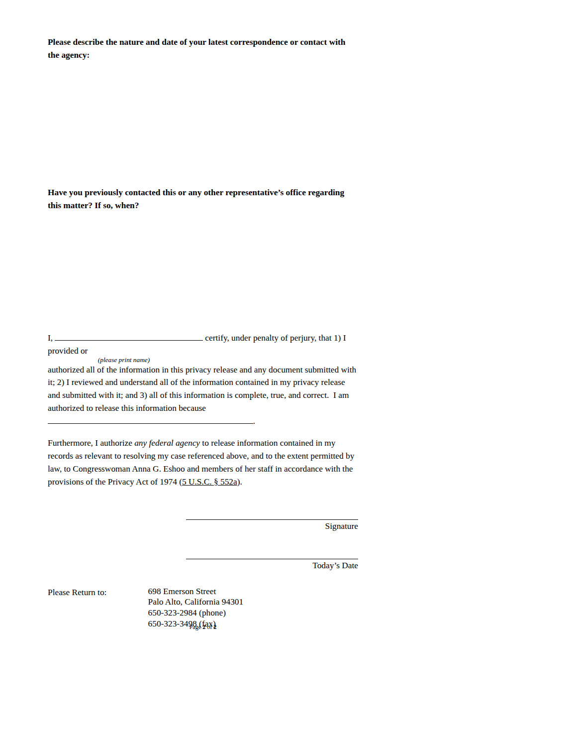Please describe the nature and date of your latest correspondence or contact with the agency:
Have you previously contacted this or any other representative’s office regarding this matter? If so, when?
I, certify, under penalty of perjury, that 1) I provided or (please print name) authorized all of the information in this privacy release and any document submitted with it; 2) I reviewed and understand all of the information contained in my privacy release and submitted with it; and 3) all of this information is complete, true, and correct. I am authorized to release this information because .
Furthermore, I authorize any federal agency to release information contained in my records as relevant to resolving my case referenced above, and to the extent permitted by law, to Congresswoman Anna G. Eshoo and members of her staff in accordance with the provisions of the Privacy Act of 1974 (5 U.S.C. § 552a).
Signature
Today’s Date
Please Return to:
698 Emerson Street
Palo Alto, California 94301
650-323-2984 (phone)
650-323-3498 (fax)
Page 2 of 2